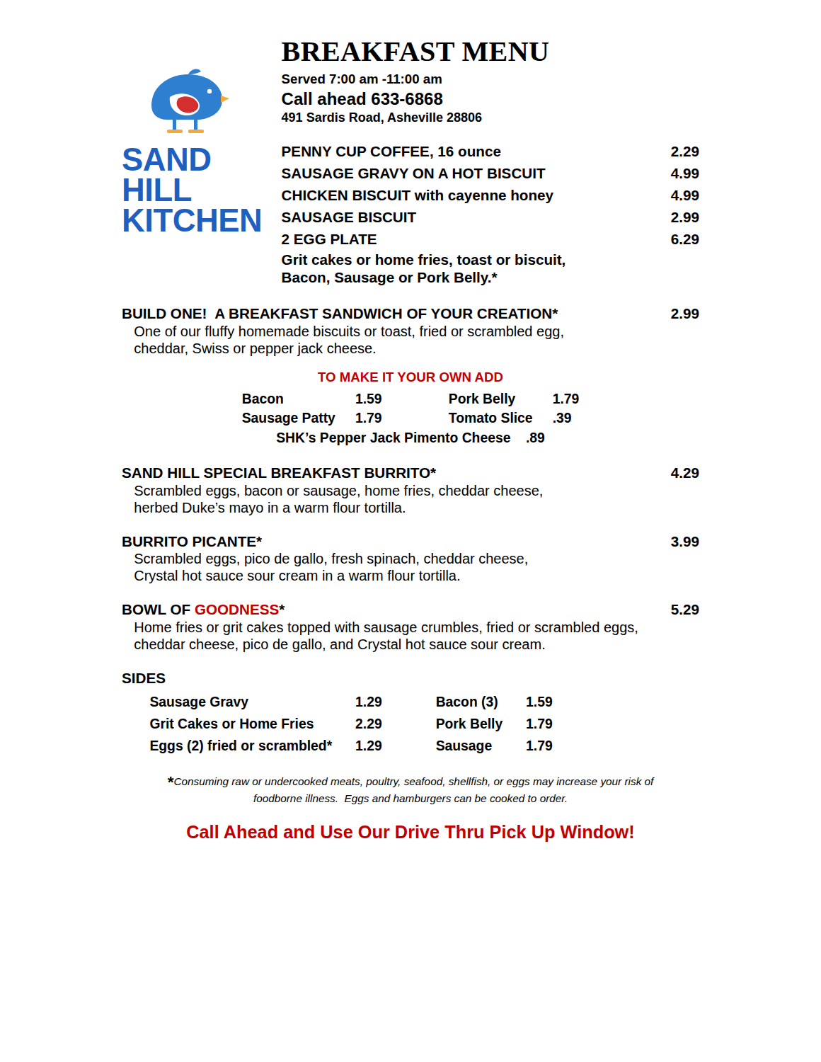SAND
HILL
KITCHEN
BREAKFAST MENU
Served 7:00 am -11:00 am
Call ahead 633-6868
491 Sardis Road, Asheville 28806
| PENNY CUP COFFEE, 16 ounce | 2.29 |
| SAUSAGE GRAVY ON A HOT BISCUIT | 4.99 |
| CHICKEN BISCUIT with cayenne honey | 4.99 |
| SAUSAGE BISCUIT | 2.99 |
| 2 EGG PLATE | 6.29 |
| Grit cakes or home fries, toast or biscuit, Bacon, Sausage or Pork Belly.* |
BUILD ONE! A BREAKFAST SANDWICH OF YOUR CREATION* 2.99
One of our fluffy homemade biscuits or toast, fried or scrambled egg,
cheddar, Swiss or pepper jack cheese.
TO MAKE IT YOUR OWN ADD
| Bacon | 1.59 | | Pork Belly | 1.79 |
| Sausage Patty | 1.79 | | Tomato Slice | .39 |
| SHK’s Pepper Jack Pimento Cheese .89 |
SAND HILL SPECIAL BREAKFAST BURRITO* 4.29
Scrambled eggs, bacon or sausage, home fries, cheddar cheese,
herbed Duke’s mayo in a warm flour tortilla.
BURRITO PICANTE* 3.99
Scrambled eggs, pico de gallo, fresh spinach, cheddar cheese,
Crystal hot sauce sour cream in a warm flour tortilla.
BOWL OF GOODNESS* 5.29
Home fries or grit cakes topped with sausage crumbles, fried or scrambled eggs,
cheddar cheese, pico de gallo, and Crystal hot sauce sour cream.
SIDES
| Sausage Gravy | 1.29 | | Bacon (3) | 1.59 |
| Grit Cakes or Home Fries | 2.29 | | Pork Belly | 1.79 |
| Eggs (2) fried or scrambled* | 1.29 | | Sausage | 1.79 |
*Consuming raw or undercooked meats, poultry, seafood, shellfish, or eggs may increase your risk of foodborne illness. Eggs and hamburgers can be cooked to order.
Call Ahead and Use Our Drive Thru Pick Up Window!